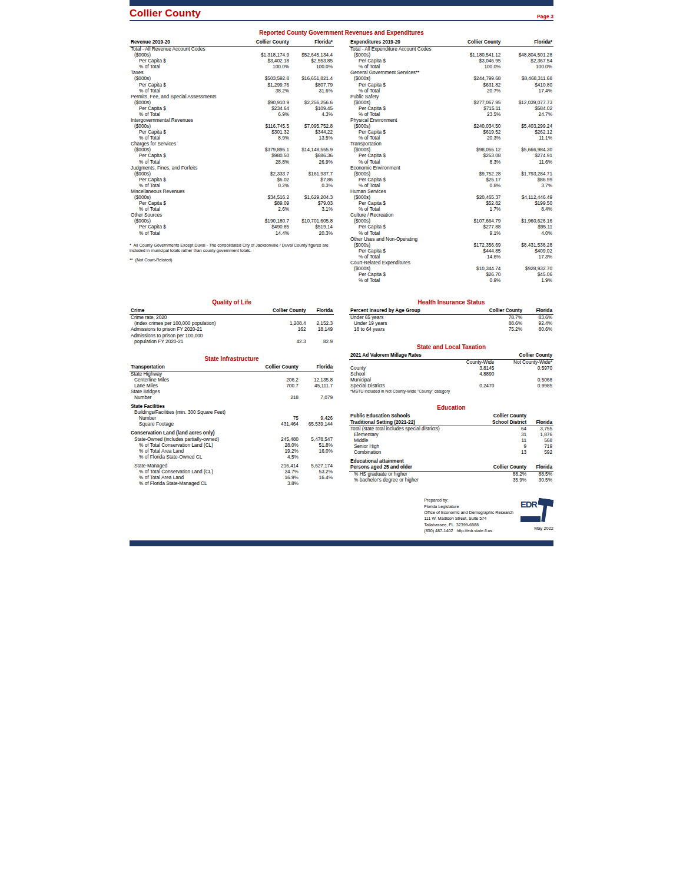Collier County
Page 3
Reported County Government Revenues and Expenditures
| Revenue 2019-20 | Collier County | Florida* |
| Total - All Revenue Account Codes |
| ($000s) | $1,318,174.9 | $52,645,134.4 |
| Per Capita $ | $3,402.18 | $2,553.85 |
| % of Total | 100.0% | 100.0% |
| Taxes | | |
| ($000s) | $503,592.8 | $16,651,821.4 |
| Per Capita $ | $1,299.76 | $807.79 |
| % of Total | 38.2% | 31.6% |
| Permits, Fee, and Special Assessments | | |
| ($000s) | $90,910.9 | $2,256,256.6 |
| Per Capita $ | $234.64 | $109.45 |
| % of Total | 6.9% | 4.3% |
| Intergovernmental Revenues | | |
| ($000s) | $116,745.5 | $7,095,752.8 |
| Per Capita $ | $301.32 | $344.22 |
| % of Total | 8.9% | 13.5% |
| Charges for Services | | |
| ($000s) | $379,895.1 | $14,148,555.9 |
| Per Capita $ | $980.50 | $686.36 |
| % of Total | 28.8% | 26.9% |
| Judgments, Fines, and Forfeits | | |
| ($000s) | $2,333.7 | $161,937.7 |
| Per Capita $ | $6.02 | $7.86 |
| % of Total | 0.2% | 0.3% |
| Miscellaneous Revenues | | |
| ($000s) | $34,516.2 | $1,629,204.3 |
| Per Capita $ | $89.09 | $79.03 |
| % of Total | 2.6% | 3.1% |
| Other Sources | | |
| ($000s) | $190,180.7 | $10,701,605.8 |
| Per Capita $ | $490.85 | $519.14 |
| % of Total | 14.4% | 20.3% |
* All County Governments Except Duval - The consolidated City of Jacksonville / Duval County figures are included in municipal totals rather than county government totals.
** (Not Court-Related)
| Expenditures 2019-20 | Collier County | Florida* |
| Total - All Expenditure Account Codes |
| ($000s) | $1,180,541.12 | $48,804,501.28 |
| Per Capita $ | $3,046.95 | $2,367.54 |
| % of Total | 100.0% | 100.0% |
| General Government Services** | | |
| ($000s) | $244,799.68 | $8,468,311.68 |
| Per Capita $ | $631.82 | $410.80 |
| % of Total | 20.7% | 17.4% |
| Public Safety | | |
| ($000s) | $277,067.95 | $12,039,077.73 |
| Per Capita $ | $715.11 | $584.02 |
| % of Total | 23.5% | 24.7% |
| Physical Environment | | |
| ($000s) | $240,034.50 | $5,403,299.24 |
| Per Capita $ | $619.52 | $262.12 |
| % of Total | 20.3% | 11.1% |
| Transportation | | |
| ($000s) | $98,055.12 | $5,666,984.30 |
| Per Capita $ | $253.08 | $274.91 |
| % of Total | 8.3% | 11.6% |
| Economic Environment | | |
| ($000s) | $9,752.28 | $1,793,284.71 |
| Per Capita $ | $25.17 | $86.99 |
| % of Total | 0.8% | 3.7% |
| Human Services | | |
| ($000s) | $20,465.37 | $4,112,446.49 |
| Per Capita $ | $52.82 | $199.50 |
| % of Total | 1.7% | 8.4% |
| Culture / Recreation | | |
| ($000s) | $107,664.79 | $1,960,626.16 |
| Per Capita $ | $277.88 | $95.11 |
| % of Total | 9.1% | 4.0% |
| Other Uses and Non-Operating | | |
| ($000s) | $172,356.69 | $8,431,538.28 |
| Per Capita $ | $444.85 | $409.02 |
| % of Total | 14.6% | 17.3% |
| Court-Related Expenditures | | |
| ($000s) | $10,344.74 | $928,932.70 |
| Per Capita $ | $26.70 | $45.06 |
| % of Total | 0.9% | 1.9% |
Quality of Life
| Crime | Collier County | Florida |
| Crime rate, 2020 | | |
| (index crimes per 100,000 population) | 1,208.4 | 2,152.3 |
| Admissions to prison FY 2020-21 | 162 | 18,149 |
| Admissions to prison per 100,000 | | |
| population FY 2020-21 | 42.3 | 82.9 |
State Infrastructure
| Transportation | Collier County | Florida |
| State Highway | | |
| Centerline Miles | 206.2 | 12,135.8 |
| Lane Miles | 700.7 | 45,111.7 |
| State Bridges | | |
| Number | 218 | 7,079 |
| State Facilities | | |
| Buildings/Facilities (min. 300 Square Feet) | | |
| Number | 75 | 9,426 |
| Square Footage | 431,464 | 65,539,144 |
| Conservation Land (land acres only) | | |
| State-Owned (includes partially-owned) | 245,480 | 5,478,547 |
| % of Total Conservation Land (CL) | 28.0% | 51.8% |
| % of Total Area Land | 19.2% | 16.0% |
| % of Florida State-Owned CL | 4.5% | |
| State-Managed | 216,414 | 5,627,174 |
| % of Total Conservation Land (CL) | 24.7% | 53.2% |
| % of Total Area Land | 16.9% | 16.4% |
| % of Florida State-Managed CL | 3.8% | |
Health Insurance Status
| Percent Insured by Age Group | Collier County | Florida |
| Under 65 years | 78.7% | 83.6% |
| Under 19 years | 88.6% | 92.4% |
| 18 to 64 years | 75.2% | 80.6% |
State and Local Taxation
| 2021 Ad Valorem Millage Rates | Collier County |
| | County-Wide | Not County-Wide* |
| County | 3.8145 | 0.5970 |
| School | 4.8890 | |
| Municipal | | 0.5068 |
| Special Districts | 0.2470 | 0.9985 |
| *MSTU included in Not County-Wide "County" category |
Education
| Public Education Schools | Collier County | |
| Traditional Setting (2021-22) | School District | Florida |
| Total (state total includes special districts) | 64 | 3,755 |
| Elementary | 31 | 1,876 |
| Middle | 11 | 568 |
| Senior High | 9 | 719 |
| Combination | 13 | 592 |
| Educational attainment | | |
| Persons aged 25 and older | Collier County | Florida |
| % HS graduate or higher | 88.2% | 88.5% |
| % bachelor's degree or higher | 35.9% | 30.5% |
Prepared by:
Florida Legislature
Office of Economic and Demographic Research
111 W. Madison Street, Suite 574
Tallahassee, FL 32399-6588
(850) 487-1402 http://edr.state.fl.us
EDR
May 2022